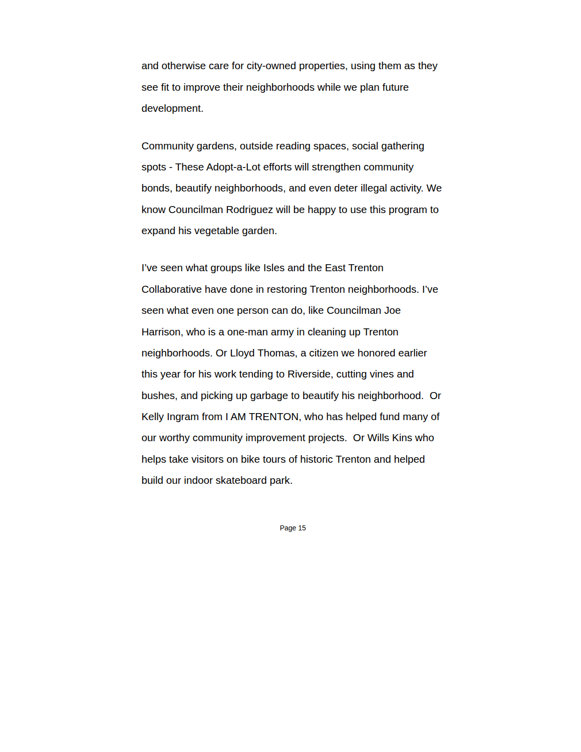and otherwise care for city-owned properties, using them as they see fit to improve their neighborhoods while we plan future development.
Community gardens, outside reading spaces, social gathering spots - These Adopt-a-Lot efforts will strengthen community bonds, beautify neighborhoods, and even deter illegal activity. We know Councilman Rodriguez will be happy to use this program to expand his vegetable garden.
I’ve seen what groups like Isles and the East Trenton Collaborative have done in restoring Trenton neighborhoods. I’ve seen what even one person can do, like Councilman Joe Harrison, who is a one-man army in cleaning up Trenton neighborhoods. Or Lloyd Thomas, a citizen we honored earlier this year for his work tending to Riverside, cutting vines and bushes, and picking up garbage to beautify his neighborhood. Or Kelly Ingram from I AM TRENTON, who has helped fund many of our worthy community improvement projects. Or Wills Kins who helps take visitors on bike tours of historic Trenton and helped build our indoor skateboard park.
Page 15